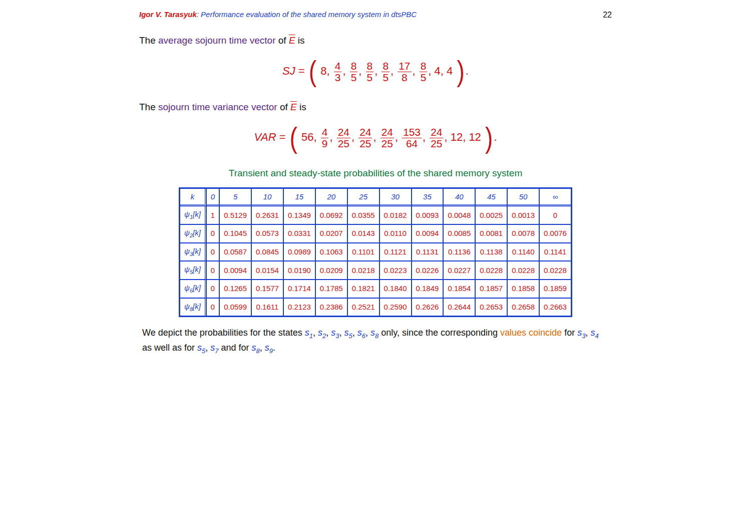Igor V. Tarasyuk: Performance evaluation of the shared memory system in dtsPBC
22
The average sojourn time vector of E is
SJ = ( 8, 43, 85, 85, 85, 178, 85, 4, 4 ).
The sojourn time variance vector of E is
VAR = ( 56, 49, 2425, 2425, 2425, 15364, 2425, 12, 12 ).
Transient and steady-state probabilities of the shared memory system
| k | 0 | 5 | 10 | 15 | 20 | 25 | 30 | 35 | 40 | 45 | 50 | ∞ |
| --- | --- | --- | --- | --- | --- | --- | --- | --- | --- | --- | --- | --- |
| ψ 1 [ k ] | 1 | 0.5129 | 0.2631 | 0.1349 | 0.0692 | 0.0355 | 0.0182 | 0.0093 | 0.0048 | 0.0025 | 0.0013 | 0 |
| ψ 2 [ k ] | 0 | 0.1045 | 0.0573 | 0.0331 | 0.0207 | 0.0143 | 0.0110 | 0.0094 | 0.0085 | 0.0081 | 0.0078 | 0.0076 |
| ψ 3 [ k ] | 0 | 0.0587 | 0.0845 | 0.0989 | 0.1063 | 0.1101 | 0.1121 | 0.1131 | 0.1136 | 0.1138 | 0.1140 | 0.1141 |
| ψ 5 [ k ] | 0 | 0.0094 | 0.0154 | 0.0190 | 0.0209 | 0.0218 | 0.0223 | 0.0226 | 0.0227 | 0.0228 | 0.0228 | 0.0228 |
| ψ 6 [ k ] | 0 | 0.1265 | 0.1577 | 0.1714 | 0.1785 | 0.1821 | 0.1840 | 0.1849 | 0.1854 | 0.1857 | 0.1858 | 0.1859 |
| ψ 8 [ k ] | 0 | 0.0599 | 0.1611 | 0.2123 | 0.2386 | 0.2521 | 0.2590 | 0.2626 | 0.2644 | 0.2653 | 0.2658 | 0.2663 |
We depict the probabilities for the states s1, s2, s3, s5, s6, s8 only, since the corresponding values coincide for s3, s4 as well as for s5, s7 and for s8, s9.